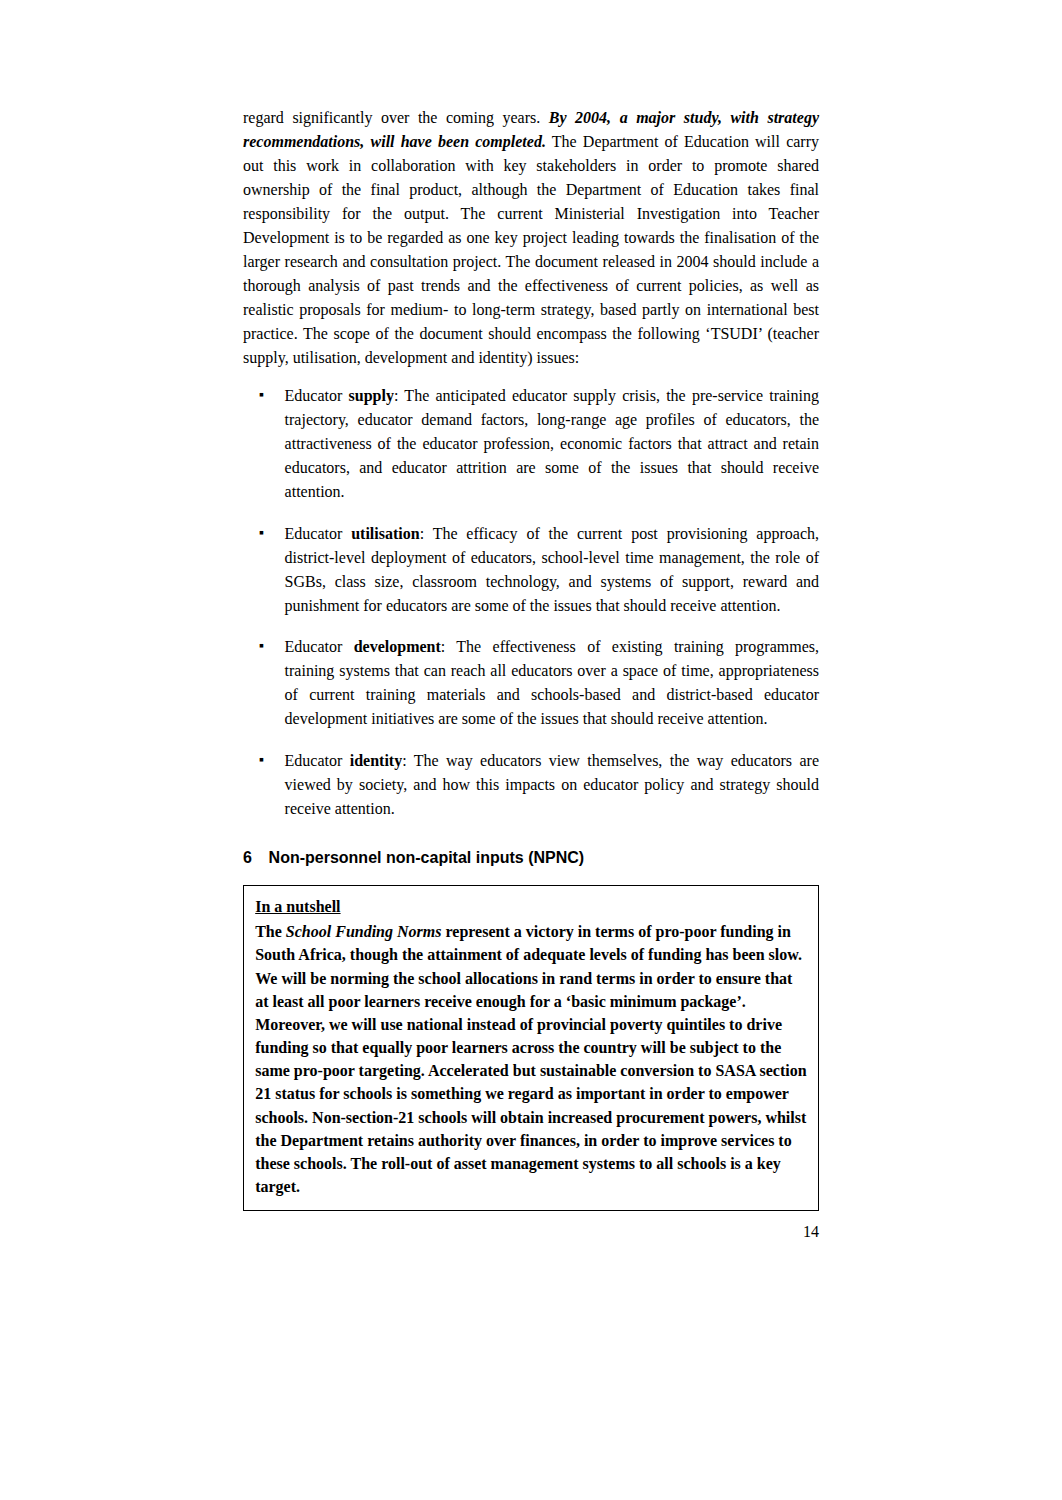regard significantly over the coming years. By 2004, a major study, with strategy recommendations, will have been completed. The Department of Education will carry out this work in collaboration with key stakeholders in order to promote shared ownership of the final product, although the Department of Education takes final responsibility for the output. The current Ministerial Investigation into Teacher Development is to be regarded as one key project leading towards the finalisation of the larger research and consultation project. The document released in 2004 should include a thorough analysis of past trends and the effectiveness of current policies, as well as realistic proposals for medium- to long-term strategy, based partly on international best practice. The scope of the document should encompass the following ‘TSUDI’ (teacher supply, utilisation, development and identity) issues:
Educator supply: The anticipated educator supply crisis, the pre-service training trajectory, educator demand factors, long-range age profiles of educators, the attractiveness of the educator profession, economic factors that attract and retain educators, and educator attrition are some of the issues that should receive attention.
Educator utilisation: The efficacy of the current post provisioning approach, district-level deployment of educators, school-level time management, the role of SGBs, class size, classroom technology, and systems of support, reward and punishment for educators are some of the issues that should receive attention.
Educator development: The effectiveness of existing training programmes, training systems that can reach all educators over a space of time, appropriateness of current training materials and schools-based and district-based educator development initiatives are some of the issues that should receive attention.
Educator identity: The way educators view themselves, the way educators are viewed by society, and how this impacts on educator policy and strategy should receive attention.
6 Non-personnel non-capital inputs (NPNC)
In a nutshell
The School Funding Norms represent a victory in terms of pro-poor funding in South Africa, though the attainment of adequate levels of funding has been slow. We will be norming the school allocations in rand terms in order to ensure that at least all poor learners receive enough for a ‘basic minimum package’. Moreover, we will use national instead of provincial poverty quintiles to drive funding so that equally poor learners across the country will be subject to the same pro-poor targeting. Accelerated but sustainable conversion to SASA section 21 status for schools is something we regard as important in order to empower schools. Non-section-21 schools will obtain increased procurement powers, whilst the Department retains authority over finances, in order to improve services to these schools. The roll-out of asset management systems to all schools is a key target.
14